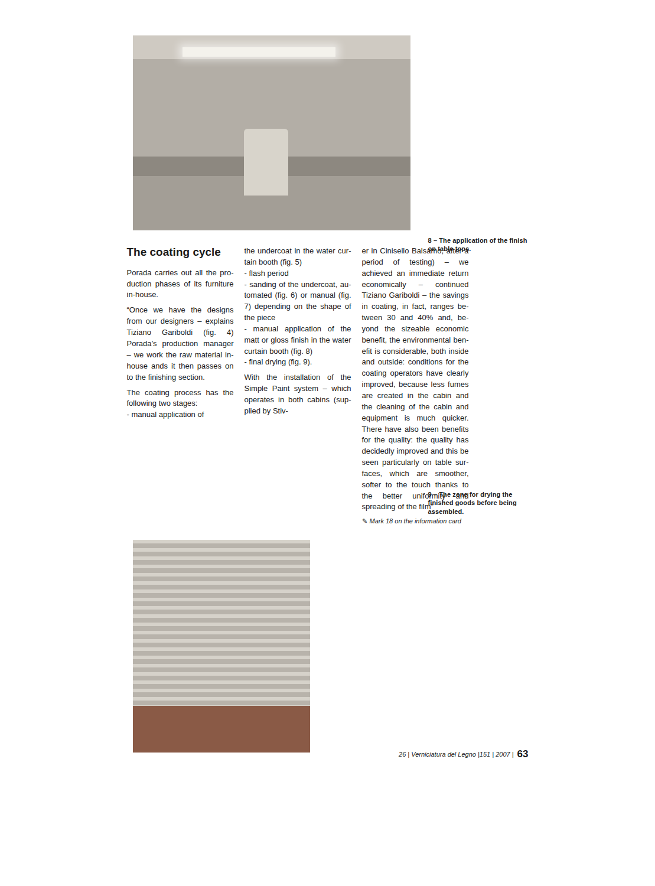8 – The application of the finish on table tops.
The coating cycle
Porada carries out all the production phases of its furniture in-house.
“Once we have the designs from our designers – explains Tiziano Gariboldi (fig. 4) Porada’s production manager – we work the raw material in-house ands it then passes on to the finishing section.
The coating process has the following two stages:
- manual application of
the undercoat in the water curtain booth (fig. 5)
- flash period
- sanding of the undercoat, automated (fig. 6) or manual (fig. 7) depending on the shape of the piece
- manual application of the matt or gloss finish in the water curtain booth (fig. 8)
- final drying (fig. 9).
With the installation of the Simple Paint system – which operates in both cabins (supplied by Stiv-
er in Cinisello Balsamo, after a period of testing) – we achieved an immediate return economically – continued Tiziano Gariboldi – the savings in coating, in fact, ranges between 30 and 40% and, beyond the sizeable economic benefit, the environmental benefit is considerable, both inside and outside: conditions for the coating operators have clearly improved, because less fumes are created in the cabin and the cleaning of the cabin and equipment is much quicker. There have also been benefits for the quality: the quality has decidedly improved and this be seen particularly on table surfaces, which are smoother, softer to the touch thanks to the better uniformity and spreading of the film”
✎Mark 18 on the information card
9 – The zone for drying the finished goods before being assembled.
26 | Verniciatura del Legno |151 | 2007 |63